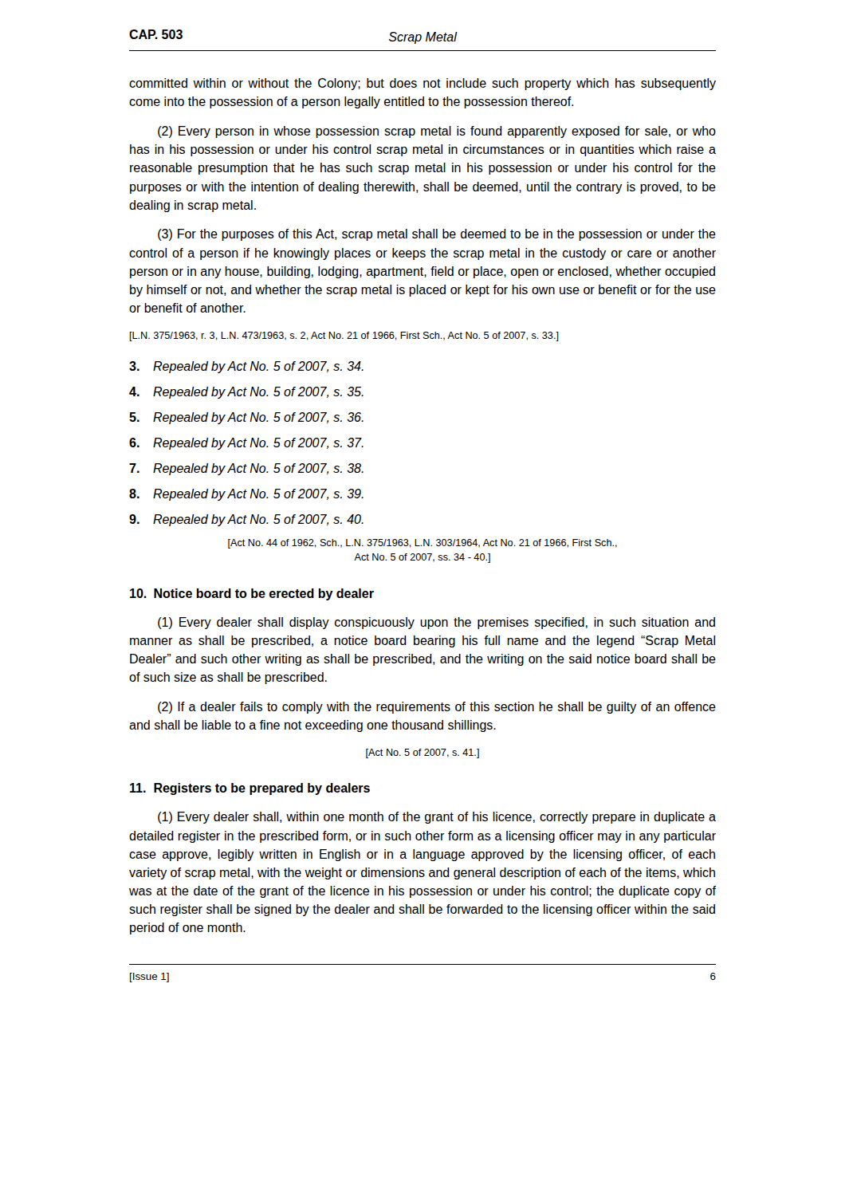CAP. 503
Scrap Metal
committed within or without the Colony; but does not include such property which has subsequently come into the possession of a person legally entitled to the possession thereof.
(2) Every person in whose possession scrap metal is found apparently exposed for sale, or who has in his possession or under his control scrap metal in circumstances or in quantities which raise a reasonable presumption that he has such scrap metal in his possession or under his control for the purposes or with the intention of dealing therewith, shall be deemed, until the contrary is proved, to be dealing in scrap metal.
(3) For the purposes of this Act, scrap metal shall be deemed to be in the possession or under the control of a person if he knowingly places or keeps the scrap metal in the custody or care or another person or in any house, building, lodging, apartment, field or place, open or enclosed, whether occupied by himself or not, and whether the scrap metal is placed or kept for his own use or benefit or for the use or benefit of another.
[L.N. 375/1963, r. 3, L.N. 473/1963, s. 2, Act No. 21 of 1966, First Sch., Act No. 5 of 2007, s. 33.]
3. Repealed by Act No. 5 of 2007, s. 34.
4. Repealed by Act No. 5 of 2007, s. 35.
5. Repealed by Act No. 5 of 2007, s. 36.
6. Repealed by Act No. 5 of 2007, s. 37.
7. Repealed by Act No. 5 of 2007, s. 38.
8. Repealed by Act No. 5 of 2007, s. 39.
9. Repealed by Act No. 5 of 2007, s. 40.
[Act No. 44 of 1962, Sch., L.N. 375/1963, L.N. 303/1964, Act No. 21 of 1966, First Sch.,
Act No. 5 of 2007, ss. 34 - 40.]
10. Notice board to be erected by dealer
(1) Every dealer shall display conspicuously upon the premises specified, in such situation and manner as shall be prescribed, a notice board bearing his full name and the legend “Scrap Metal Dealer” and such other writing as shall be prescribed, and the writing on the said notice board shall be of such size as shall be prescribed.
(2) If a dealer fails to comply with the requirements of this section he shall be guilty of an offence and shall be liable to a fine not exceeding one thousand shillings.
[Act No. 5 of 2007, s. 41.]
11. Registers to be prepared by dealers
(1) Every dealer shall, within one month of the grant of his licence, correctly prepare in duplicate a detailed register in the prescribed form, or in such other form as a licensing officer may in any particular case approve, legibly written in English or in a language approved by the licensing officer, of each variety of scrap metal, with the weight or dimensions and general description of each of the items, which was at the date of the grant of the licence in his possession or under his control; the duplicate copy of such register shall be signed by the dealer and shall be forwarded to the licensing officer within the said period of one month.
[Issue 1] 6